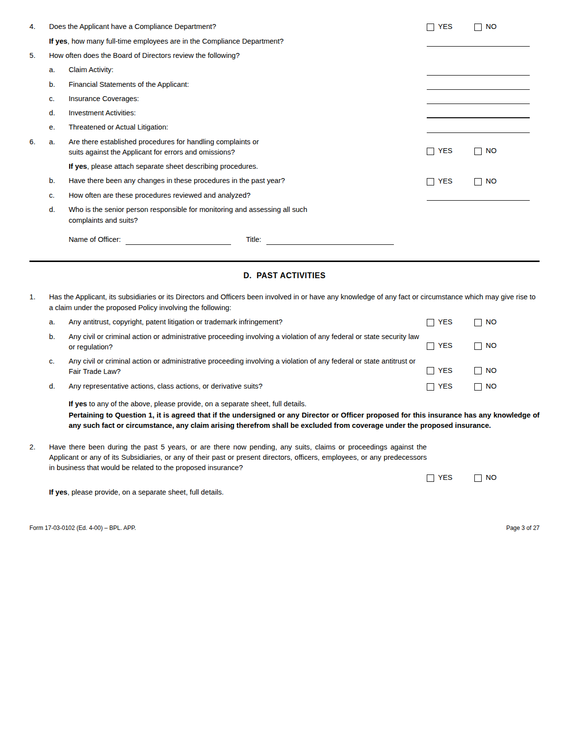| 4. | Does the Applicant have a Compliance Department? | YES NO |
| | If yes , how many full-time employees are in the Compliance Department? | |
| 5. | How often does the Board of Directors review the following? |
| | a. | Claim Activity: | |
| | b. | Financial Statements of the Applicant: | |
| | c. | Insurance Coverages: | |
| | d. | Investment Activities: | |
| | e. | Threatened or Actual Litigation: | |
| 6. | a. | Are there established procedures for handling complaints or suits against the Applicant for errors and omissions? | YES NO |
| | | If yes , please attach separate sheet describing procedures. | |
| | b. | Have there been any changes in these procedures in the past year? | YES NO |
| | c. | How often are these procedures reviewed and analyzed? | |
| | d. | Who is the senior person responsible for monitoring and assessing all such complaints and suits? |
| | | Name of Officer: Title: |
D. PAST ACTIVITIES
| 1. | Has the Applicant, its subsidiaries or its Directors and Officers been involved in or have any knowledge of any fact or circumstance which may give rise to a claim under the proposed Policy involving the following: |
| | a. | Any antitrust, copyright, patent litigation or trademark infringement? | YES NO |
| | b. | Any civil or criminal action or administrative proceeding involving a violation of any federal or state security law or regulation? | YES NO |
| | c. | Any civil or criminal action or administrative proceeding involving a violation of any federal or state antitrust or Fair Trade Law? | YES NO |
| | d. | Any representative actions, class actions, or derivative suits? | YES NO |
| | | If yes to any of the above, please provide, on a separate sheet, full details. Pertaining to Question 1, it is agreed that if the undersigned or any Director or Officer proposed for this insurance has any knowledge of any such fact or circumstance, any claim arising therefrom shall be excluded from coverage under the proposed insurance. |
| 2. | Have there been during the past 5 years, or are there now pending, any suits, claims or proceedings against the Applicant or any of its Subsidiaries, or any of their past or present directors, officers, employees, or any predecessors in business that would be related to the proposed insurance? | YES NO |
| | If yes , please provide, on a separate sheet, full details. |
Form 17-03-0102 (Ed. 4-00) – BPL. APP. Page 3 of 27